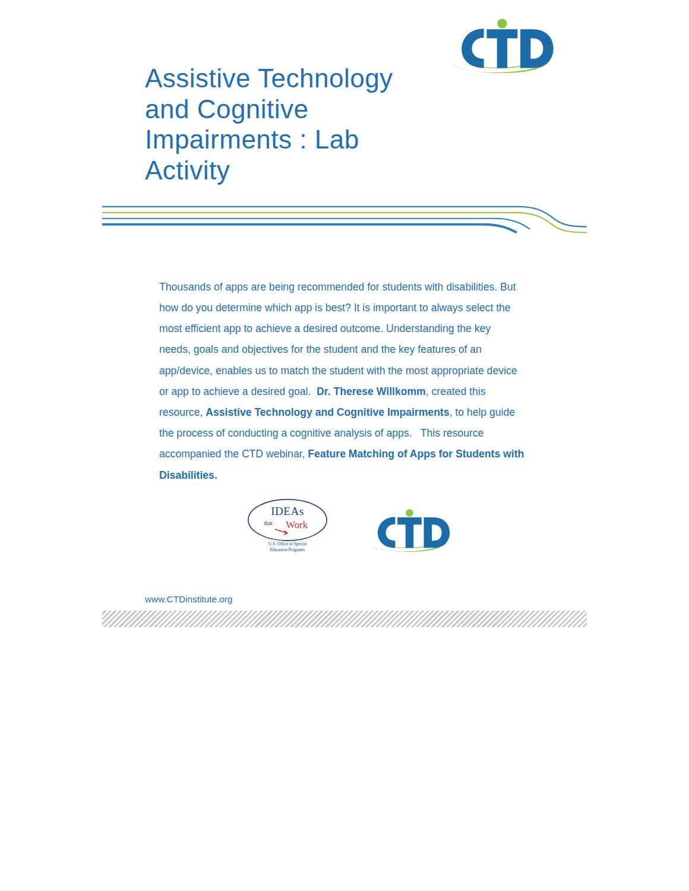Assistive Technology and Cognitive
Impairments : Lab Activity
Thousands of apps are being recommended for students with disabilities. But how do you determine which app is best? It is important to always select the most efficient app to achieve a desired outcome. Understanding the key needs, goals and objectives for the student and the key features of an app/device, enables us to match the student with the most appropriate device or app to achieve a desired goal. Dr. Therese Willkomm, created this resource, Assistive Technology and Cognitive Impairments, to help guide the process of conducting a cognitive analysis of apps. This resource accompanied the CTD webinar, Feature Matching of Apps for Students with Disabilities.
IDEAs that Work U.S. Office of Special Education Programs
www.CTDinstitute.org